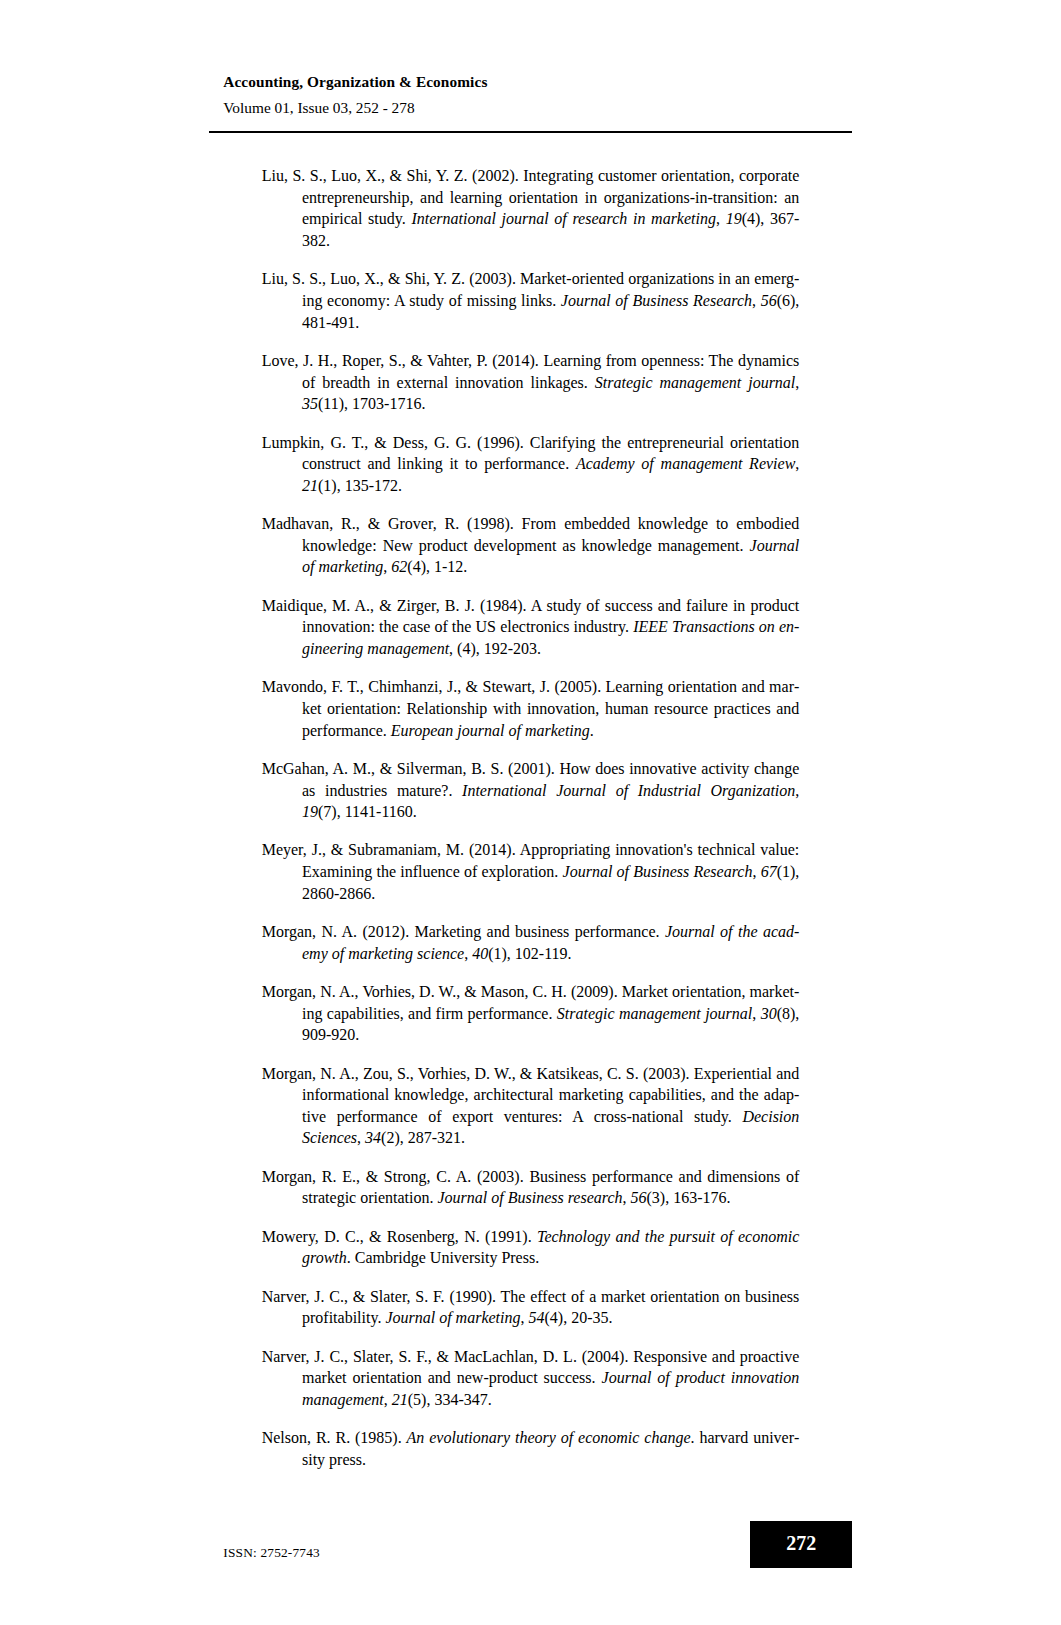Accounting, Organization & Economics
Volume 01, Issue 03, 252 - 278
Liu, S. S., Luo, X., & Shi, Y. Z. (2002). Integrating customer orientation, corporate entrepreneurship, and learning orientation in organizations-in-transition: an empirical study. International journal of research in marketing, 19(4), 367-382.
Liu, S. S., Luo, X., & Shi, Y. Z. (2003). Market-oriented organizations in an emerging economy: A study of missing links. Journal of Business Research, 56(6), 481-491.
Love, J. H., Roper, S., & Vahter, P. (2014). Learning from openness: The dynamics of breadth in external innovation linkages. Strategic management journal, 35(11), 1703-1716.
Lumpkin, G. T., & Dess, G. G. (1996). Clarifying the entrepreneurial orientation construct and linking it to performance. Academy of management Review, 21(1), 135-172.
Madhavan, R., & Grover, R. (1998). From embedded knowledge to embodied knowledge: New product development as knowledge management. Journal of marketing, 62(4), 1-12.
Maidique, M. A., & Zirger, B. J. (1984). A study of success and failure in product innovation: the case of the US electronics industry. IEEE Transactions on engineering management, (4), 192-203.
Mavondo, F. T., Chimhanzi, J., & Stewart, J. (2005). Learning orientation and market orientation: Relationship with innovation, human resource practices and performance. European journal of marketing.
McGahan, A. M., & Silverman, B. S. (2001). How does innovative activity change as industries mature?. International Journal of Industrial Organization, 19(7), 1141-1160.
Meyer, J., & Subramaniam, M. (2014). Appropriating innovation's technical value: Examining the influence of exploration. Journal of Business Research, 67(1), 2860-2866.
Morgan, N. A. (2012). Marketing and business performance. Journal of the academy of marketing science, 40(1), 102-119.
Morgan, N. A., Vorhies, D. W., & Mason, C. H. (2009). Market orientation, marketing capabilities, and firm performance. Strategic management journal, 30(8), 909-920.
Morgan, N. A., Zou, S., Vorhies, D. W., & Katsikeas, C. S. (2003). Experiential and informational knowledge, architectural marketing capabilities, and the adaptive performance of export ventures: A cross-national study. Decision Sciences, 34(2), 287-321.
Morgan, R. E., & Strong, C. A. (2003). Business performance and dimensions of strategic orientation. Journal of Business research, 56(3), 163-176.
Mowery, D. C., & Rosenberg, N. (1991). Technology and the pursuit of economic growth. Cambridge University Press.
Narver, J. C., & Slater, S. F. (1990). The effect of a market orientation on business profitability. Journal of marketing, 54(4), 20-35.
Narver, J. C., Slater, S. F., & MacLachlan, D. L. (2004). Responsive and proactive market orientation and new-product success. Journal of product innovation management, 21(5), 334-347.
Nelson, R. R. (1985). An evolutionary theory of economic change. harvard university press.
ISSN: 2752-7743
272